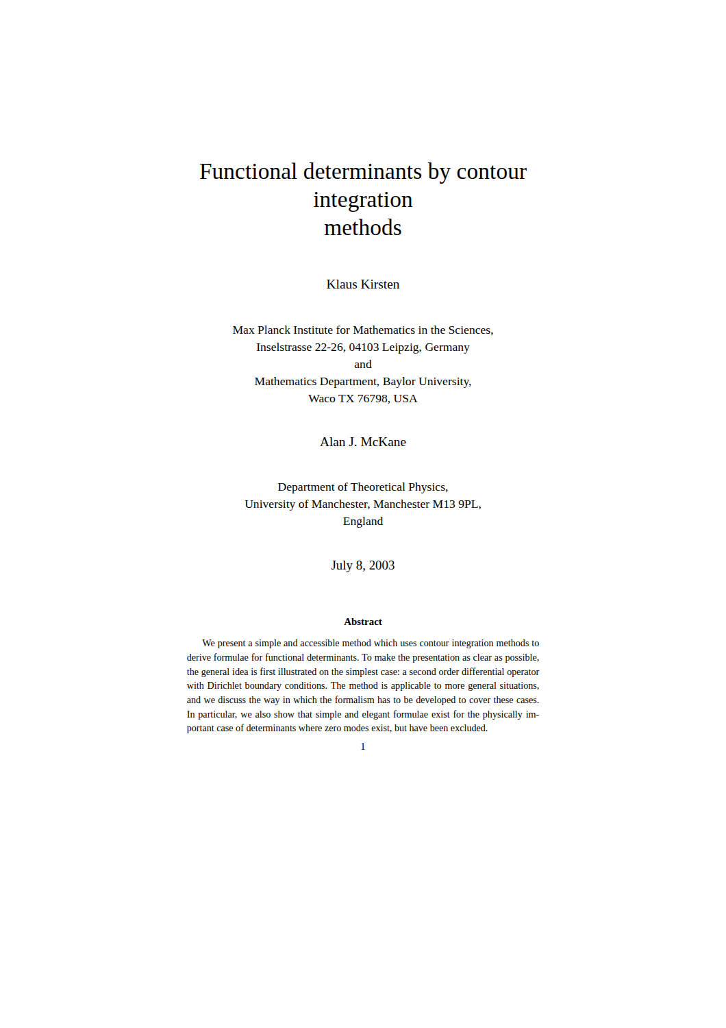Functional determinants by contour integration
methods
Klaus Kirsten
Max Planck Institute for Mathematics in the Sciences, Inselstrasse 22-26, 04103 Leipzig, Germany and Mathematics Department, Baylor University, Waco TX 76798, USA
Alan J. McKane
Department of Theoretical Physics, University of Manchester, Manchester M13 9PL, England
July 8, 2003
Abstract
We present a simple and accessible method which uses contour integration methods to derive formulae for functional determinants. To make the presentation as clear as possible, the general idea is first illustrated on the simplest case: a second order differential operator with Dirichlet boundary conditions. The method is applicable to more general situations, and we discuss the way in which the formalism has to be developed to cover these cases. In particular, we also show that simple and elegant formulae exist for the physically important case of determinants where zero modes exist, but have been excluded.
1